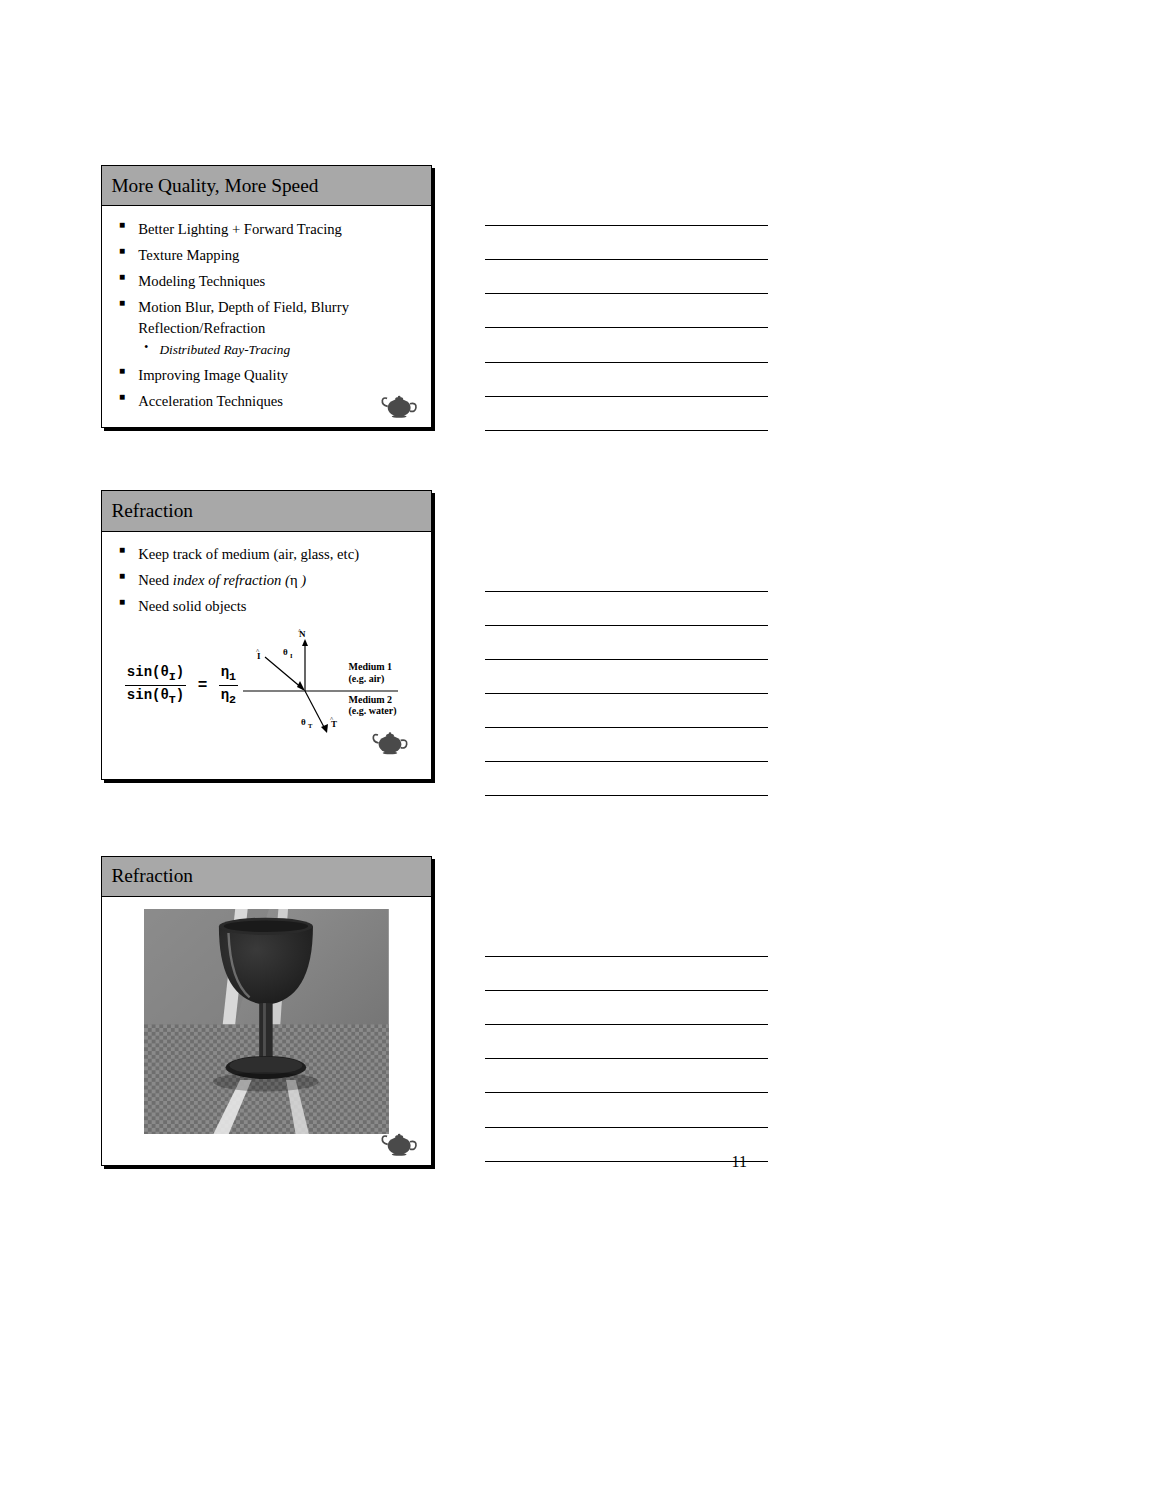More Quality, More Speed
Better Lighting + Forward Tracing
Texture Mapping
Modeling Techniques
Motion Blur, Depth of Field, Blurry Reflection/Refraction
Distributed Ray-Tracing
Improving Image Quality
Acceleration Techniques
Refraction
Keep track of medium (air, glass, etc)
Need index of refraction (η )
Need solid objects
sin(θI) sin(θT) = η1 η2
N ^ I ^ θ I T ^ θ T
Medium 1
(e.g. air)
Medium 2
(e.g. water)
Refraction
11